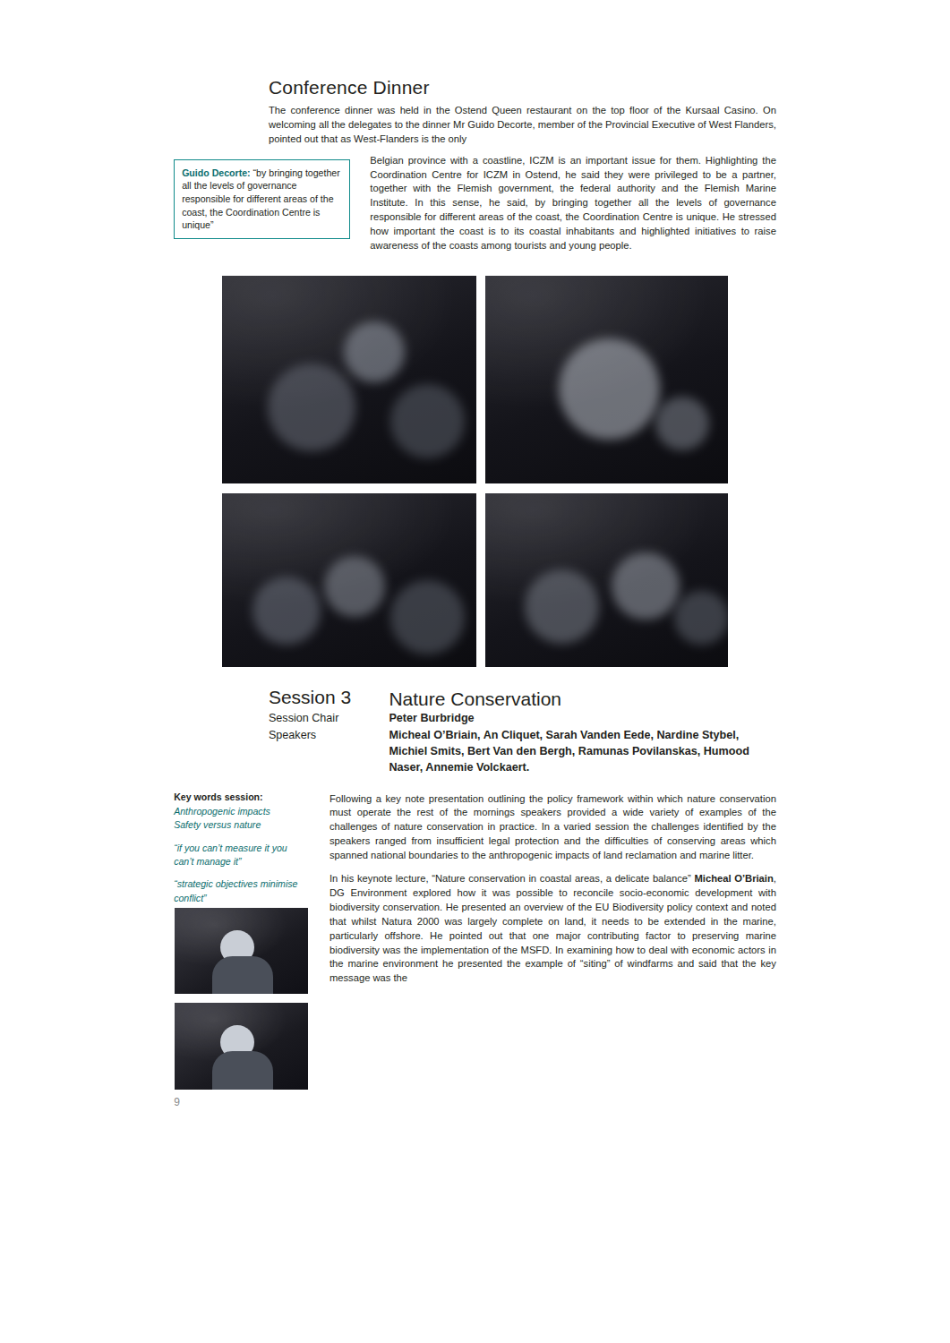Conference Dinner
The conference dinner was held in the Ostend Queen restaurant on the top floor of the Kursaal Casino. On welcoming all the delegates to the dinner Mr Guido Decorte, member of the Provincial Executive of West Flanders, pointed out that as West-Flanders is the only
Guido Decorte: “by bringing together all the levels of governance responsible for different areas of the coast, the Coordination Centre is unique”
Belgian province with a coastline, ICZM is an important issue for them. Highlighting the Coordination Centre for ICZM in Ostend, he said they were privileged to be a partner, together with the Flemish government, the federal authority and the Flemish Marine Institute. In this sense, he said, by bringing together all the levels of governance responsible for different areas of the coast, the Coordination Centre is unique. He stressed how important the coast is to its coastal inhabitants and highlighted initiatives to raise awareness of the coasts among tourists and young people.
Session 3
Nature Conservation
Session Chair
Peter Burbridge
Speakers
Micheal O’Briain, An Cliquet, Sarah Vanden Eede, Nardine Stybel, Michiel Smits, Bert Van den Bergh, Ramunas Povilanskas, Humood Naser, Annemie Volckaert.
Key words session:
Anthropogenic impacts
Safety versus nature
“if you can’t measure it you can’t manage it”
“strategic objectives minimise conflict”
Following a key note presentation outlining the policy framework within which nature conservation must operate the rest of the mornings speakers provided a wide variety of examples of the challenges of nature conservation in practice. In a varied session the challenges identified by the speakers ranged from insufficient legal protection and the difficulties of conserving areas which spanned national boundaries to the anthropogenic impacts of land reclamation and marine litter.
In his keynote lecture, “Nature conservation in coastal areas, a delicate balance” Micheal O’Briain, DG Environment explored how it was possible to reconcile socio-economic development with biodiversity conservation. He presented an overview of the EU Biodiversity policy context and noted that whilst Natura 2000 was largely complete on land, it needs to be extended in the marine, particularly offshore. He pointed out that one major contributing factor to preserving marine biodiversity was the implementation of the MSFD. In examining how to deal with economic actors in the marine environment he presented the example of “siting” of windfarms and said that the key message was the
9